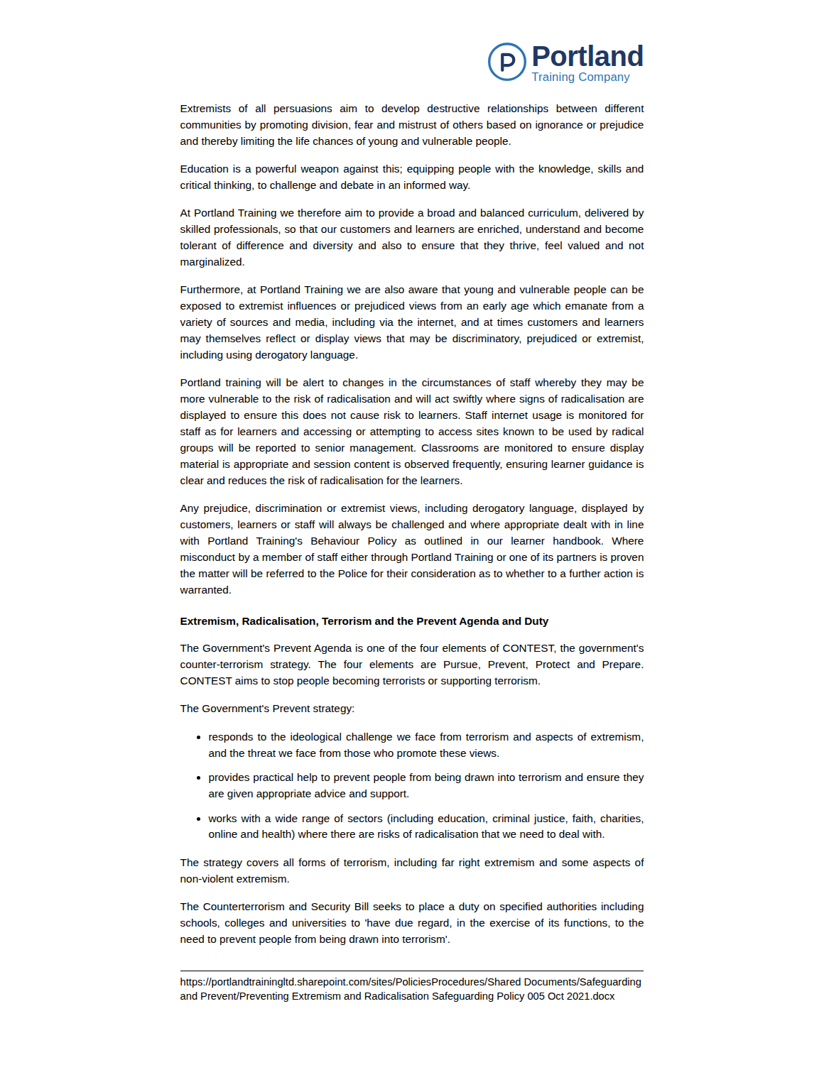Portland Training Company
Extremists of all persuasions aim to develop destructive relationships between different communities by promoting division, fear and mistrust of others based on ignorance or prejudice and thereby limiting the life chances of young and vulnerable people.
Education is a powerful weapon against this; equipping people with the knowledge, skills and critical thinking, to challenge and debate in an informed way.
At Portland Training we therefore aim to provide a broad and balanced curriculum, delivered by skilled professionals, so that our customers and learners are enriched, understand and become tolerant of difference and diversity and also to ensure that they thrive, feel valued and not marginalized.
Furthermore, at Portland Training we are also aware that young and vulnerable people can be exposed to extremist influences or prejudiced views from an early age which emanate from a variety of sources and media, including via the internet, and at times customers and learners may themselves reflect or display views that may be discriminatory, prejudiced or extremist, including using derogatory language.
Portland training will be alert to changes in the circumstances of staff whereby they may be more vulnerable to the risk of radicalisation and will act swiftly where signs of radicalisation are displayed to ensure this does not cause risk to learners. Staff internet usage is monitored for staff as for learners and accessing or attempting to access sites known to be used by radical groups will be reported to senior management. Classrooms are monitored to ensure display material is appropriate and session content is observed frequently, ensuring learner guidance is clear and reduces the risk of radicalisation for the learners.
Any prejudice, discrimination or extremist views, including derogatory language, displayed by customers, learners or staff will always be challenged and where appropriate dealt with in line with Portland Training's Behaviour Policy as outlined in our learner handbook. Where misconduct by a member of staff either through Portland Training or one of its partners is proven the matter will be referred to the Police for their consideration as to whether to a further action is warranted.
Extremism, Radicalisation, Terrorism and the Prevent Agenda and Duty
The Government's Prevent Agenda is one of the four elements of CONTEST, the government's counter-terrorism strategy. The four elements are Pursue, Prevent, Protect and Prepare. CONTEST aims to stop people becoming terrorists or supporting terrorism.
The Government's Prevent strategy:
responds to the ideological challenge we face from terrorism and aspects of extremism, and the threat we face from those who promote these views.
provides practical help to prevent people from being drawn into terrorism and ensure they are given appropriate advice and support.
works with a wide range of sectors (including education, criminal justice, faith, charities, online and health) where there are risks of radicalisation that we need to deal with.
The strategy covers all forms of terrorism, including far right extremism and some aspects of non-violent extremism.
The Counterterrorism and Security Bill seeks to place a duty on specified authorities including schools, colleges and universities to 'have due regard, in the exercise of its functions, to the need to prevent people from being drawn into terrorism'.
https://portlandtrainingltd.sharepoint.com/sites/PoliciesProcedures/Shared Documents/Safeguarding and Prevent/Preventing Extremism and Radicalisation Safeguarding Policy 005 Oct 2021.docx